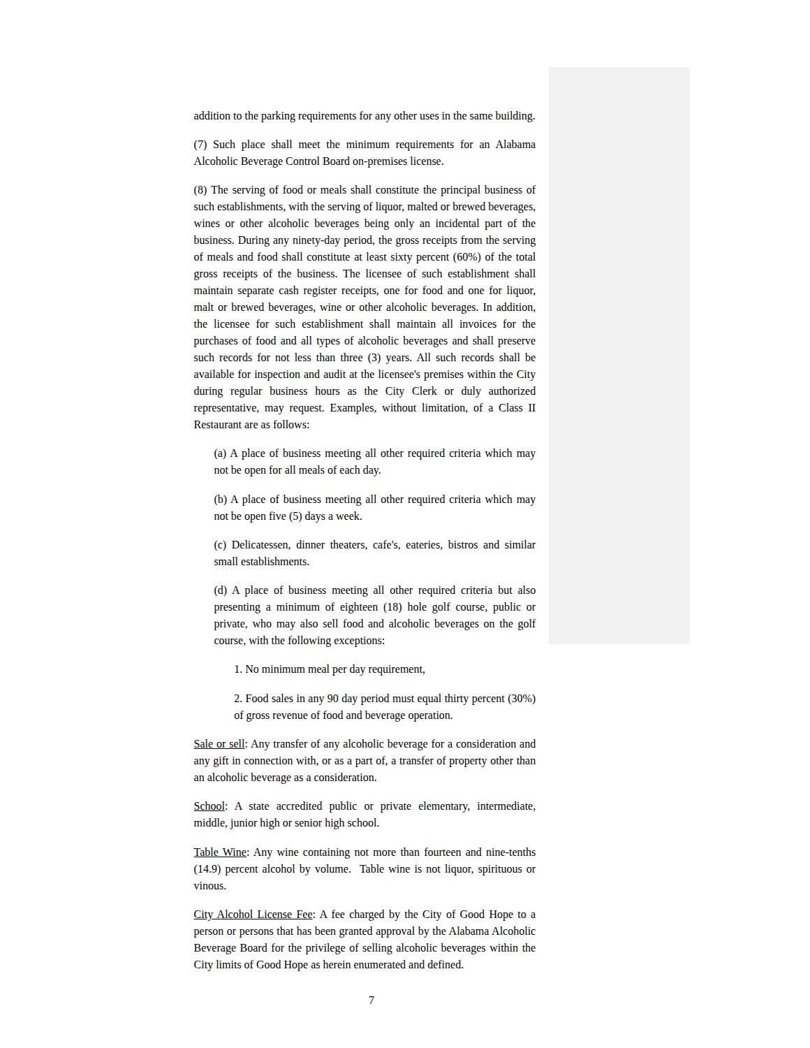addition to the parking requirements for any other uses in the same building.
(7) Such place shall meet the minimum requirements for an Alabama Alcoholic Beverage Control Board on-premises license.
(8) The serving of food or meals shall constitute the principal business of such establishments, with the serving of liquor, malted or brewed beverages, wines or other alcoholic beverages being only an incidental part of the business. During any ninety-day period, the gross receipts from the serving of meals and food shall constitute at least sixty percent (60%) of the total gross receipts of the business. The licensee of such establishment shall maintain separate cash register receipts, one for food and one for liquor, malt or brewed beverages, wine or other alcoholic beverages. In addition, the licensee for such establishment shall maintain all invoices for the purchases of food and all types of alcoholic beverages and shall preserve such records for not less than three (3) years. All such records shall be available for inspection and audit at the licensee's premises within the City during regular business hours as the City Clerk or duly authorized representative, may request. Examples, without limitation, of a Class II Restaurant are as follows:
(a) A place of business meeting all other required criteria which may not be open for all meals of each day.
(b) A place of business meeting all other required criteria which may not be open five (5) days a week.
(c) Delicatessen, dinner theaters, cafe's, eateries, bistros and similar small establishments.
(d) A place of business meeting all other required criteria but also presenting a minimum of eighteen (18) hole golf course, public or private, who may also sell food and alcoholic beverages on the golf course, with the following exceptions:
1. No minimum meal per day requirement,
2. Food sales in any 90 day period must equal thirty percent (30%) of gross revenue of food and beverage operation.
Sale or sell: Any transfer of any alcoholic beverage for a consideration and any gift in connection with, or as a part of, a transfer of property other than an alcoholic beverage as a consideration.
School: A state accredited public or private elementary, intermediate, middle, junior high or senior high school.
Table Wine: Any wine containing not more than fourteen and nine-tenths (14.9) percent alcohol by volume. Table wine is not liquor, spirituous or vinous.
City Alcohol License Fee: A fee charged by the City of Good Hope to a person or persons that has been granted approval by the Alabama Alcoholic Beverage Board for the privilege of selling alcoholic beverages within the City limits of Good Hope as herein enumerated and defined.
7